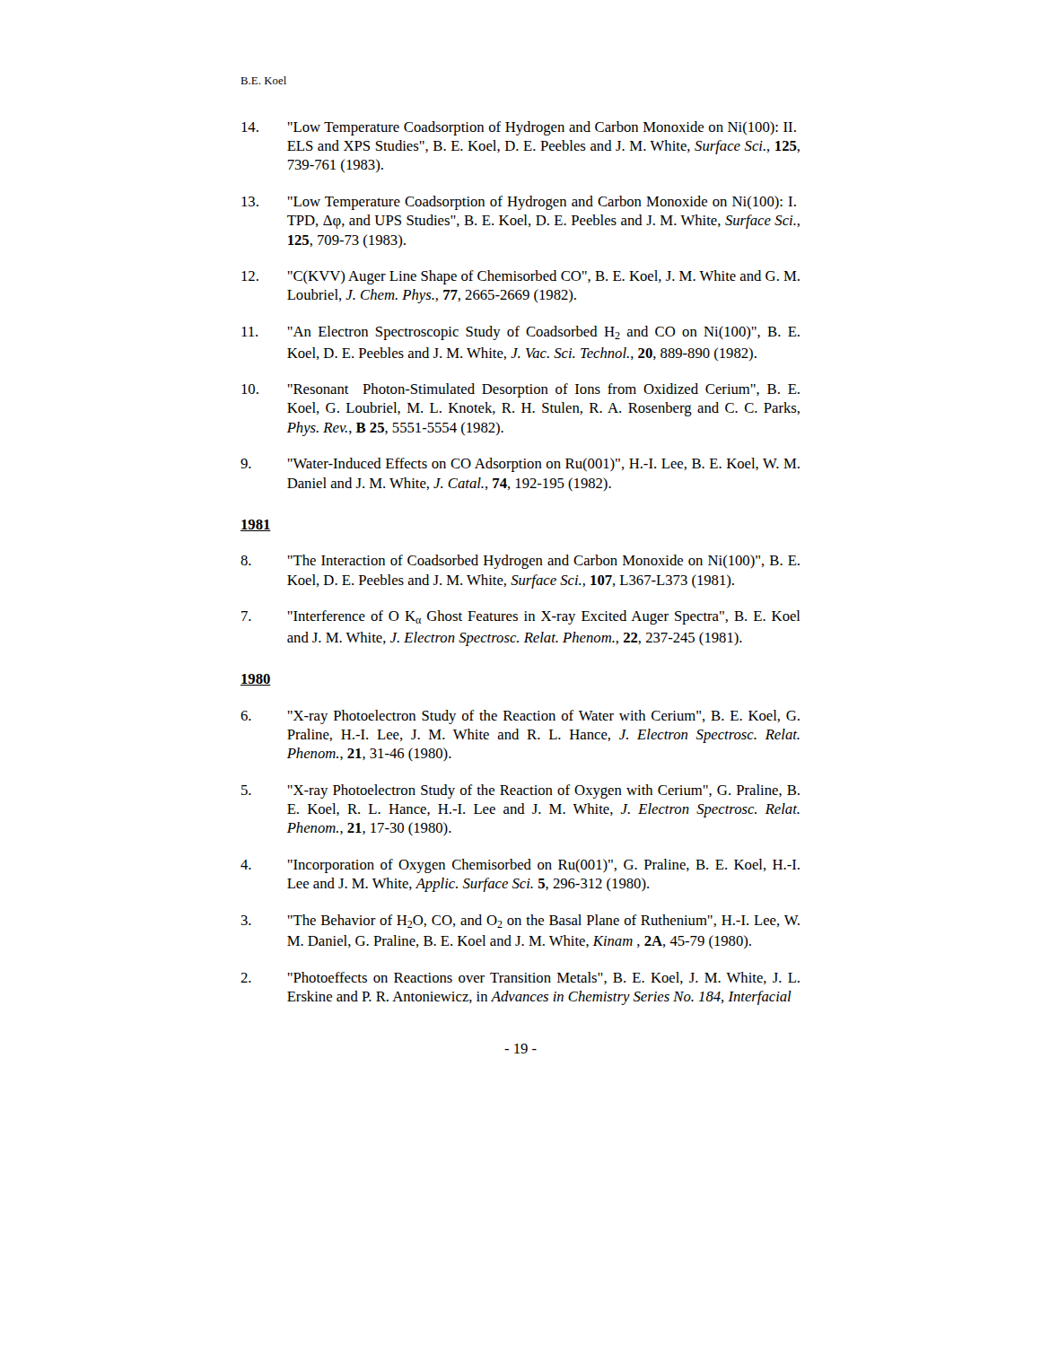B.E. Koel
14."Low Temperature Coadsorption of Hydrogen and Carbon Monoxide on Ni(100): II. ELS and XPS Studies", B. E. Koel, D. E. Peebles and J. M. White, Surface Sci., 125, 739-761 (1983).
13."Low Temperature Coadsorption of Hydrogen and Carbon Monoxide on Ni(100): I. TPD, Δφ, and UPS Studies", B. E. Koel, D. E. Peebles and J. M. White, Surface Sci., 125, 709-73 (1983).
12."C(KVV) Auger Line Shape of Chemisorbed CO", B. E. Koel, J. M. White and G. M. Loubriel, J. Chem. Phys., 77, 2665-2669 (1982).
11."An Electron Spectroscopic Study of Coadsorbed H2 and CO on Ni(100)", B. E. Koel, D. E. Peebles and J. M. White, J. Vac. Sci. Technol., 20, 889-890 (1982).
10."Resonant Photon-Stimulated Desorption of Ions from Oxidized Cerium", B. E. Koel, G. Loubriel, M. L. Knotek, R. H. Stulen, R. A. Rosenberg and C. C. Parks, Phys. Rev., B 25, 5551-5554 (1982).
9."Water-Induced Effects on CO Adsorption on Ru(001)", H.-I. Lee, B. E. Koel, W. M. Daniel and J. M. White, J. Catal., 74, 192-195 (1982).
1981
8."The Interaction of Coadsorbed Hydrogen and Carbon Monoxide on Ni(100)", B. E. Koel, D. E. Peebles and J. M. White, Surface Sci., 107, L367-L373 (1981).
7."Interference of O Kα Ghost Features in X-ray Excited Auger Spectra", B. E. Koel and J. M. White, J. Electron Spectrosc. Relat. Phenom., 22, 237-245 (1981).
1980
6."X-ray Photoelectron Study of the Reaction of Water with Cerium", B. E. Koel, G. Praline, H.-I. Lee, J. M. White and R. L. Hance, J. Electron Spectrosc. Relat. Phenom., 21, 31-46 (1980).
5."X-ray Photoelectron Study of the Reaction of Oxygen with Cerium", G. Praline, B. E. Koel, R. L. Hance, H.-I. Lee and J. M. White, J. Electron Spectrosc. Relat. Phenom., 21, 17-30 (1980).
4."Incorporation of Oxygen Chemisorbed on Ru(001)", G. Praline, B. E. Koel, H.-I. Lee and J. M. White, Applic. Surface Sci. 5, 296-312 (1980).
3."The Behavior of H2O, CO, and O2 on the Basal Plane of Ruthenium", H.-I. Lee, W. M. Daniel, G. Praline, B. E. Koel and J. M. White, Kinam , 2A, 45-79 (1980).
2."Photoeffects on Reactions over Transition Metals", B. E. Koel, J. M. White, J. L. Erskine and P. R. Antoniewicz, in Advances in Chemistry Series No. 184, Interfacial
- 19 -